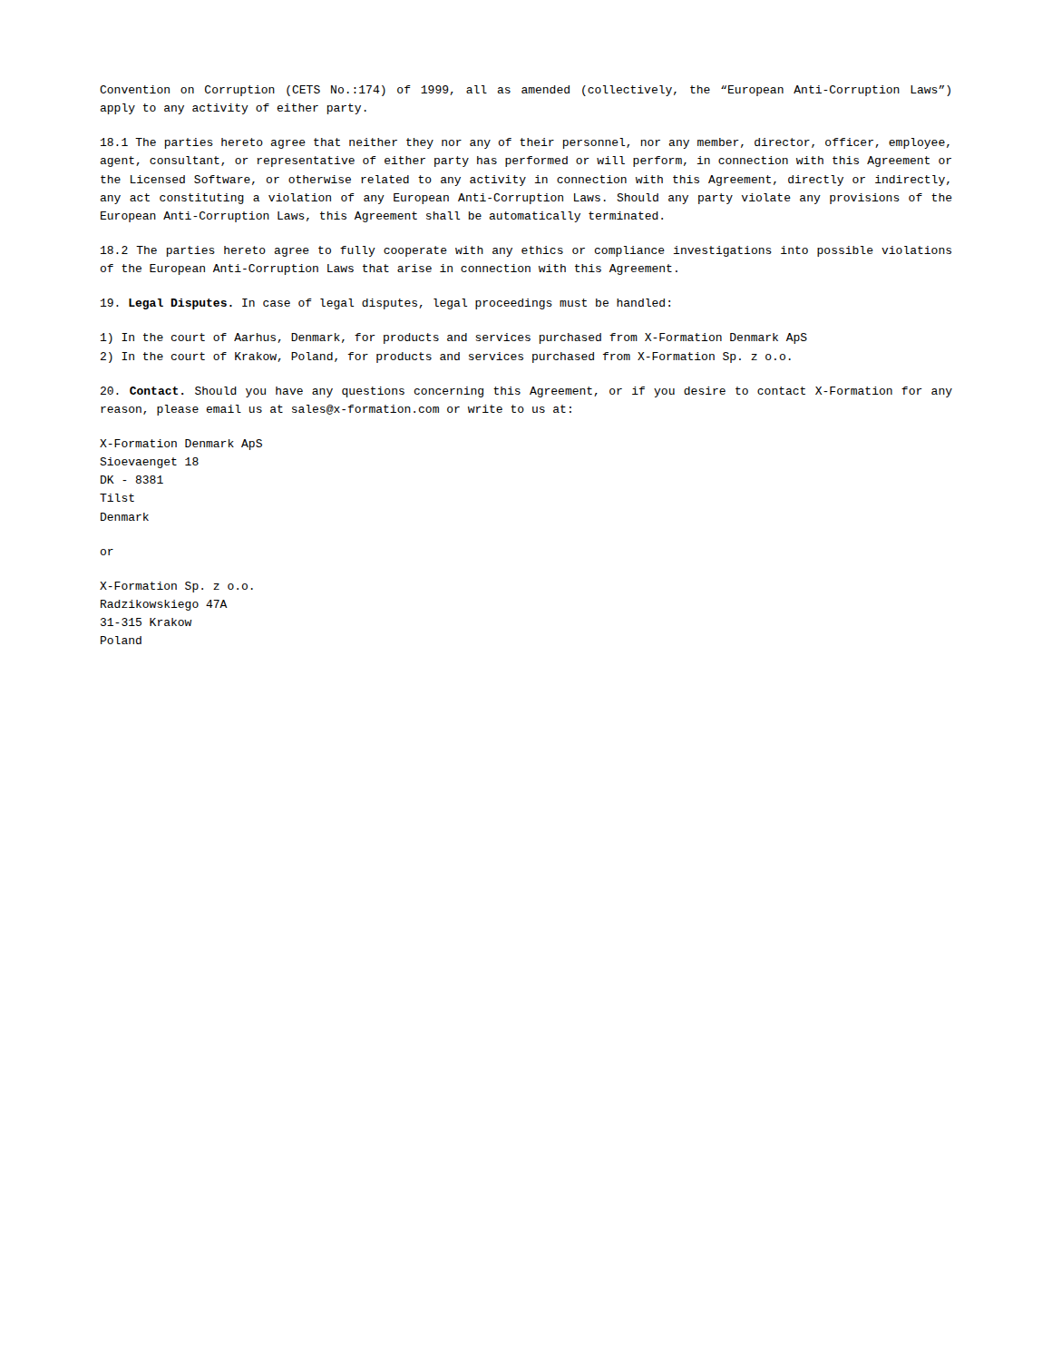Convention on Corruption (CETS No.:174) of 1999, all as amended (collectively, the “European Anti-Corruption Laws”) apply to any activity of either party.
18.1 The parties hereto agree that neither they nor any of their personnel, nor any member, director, officer, employee, agent, consultant, or representative of either party has performed or will perform, in connection with this Agreement or the Licensed Software, or otherwise related to any activity in connection with this Agreement, directly or indirectly, any act constituting a violation of any European Anti-Corruption Laws. Should any party violate any provisions of the European Anti-Corruption Laws, this Agreement shall be automatically terminated.
18.2 The parties hereto agree to fully cooperate with any ethics or compliance investigations into possible violations of the European Anti-Corruption Laws that arise in connection with this Agreement.
19. Legal Disputes. In case of legal disputes, legal proceedings must be handled:
1) In the court of Aarhus, Denmark, for products and services purchased from X-Formation Denmark ApS
2) In the court of Krakow, Poland, for products and services purchased from X-Formation Sp. z o.o.
20. Contact. Should you have any questions concerning this Agreement, or if you desire to contact X-Formation for any reason, please email us at sales@x-formation.com or write to us at:
X-Formation Denmark ApS Sioevaenget 18 DK - 8381 Tilst Denmark
or
X-Formation Sp. z o.o. Radzikowskiego 47A 31-315 Krakow Poland